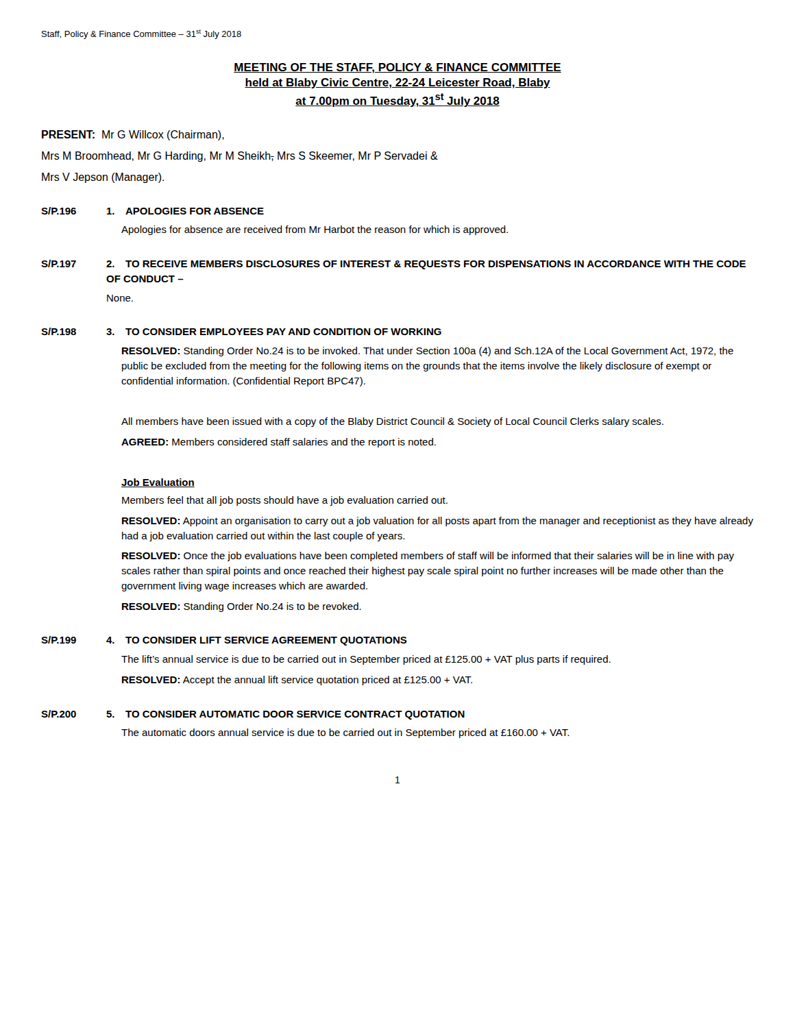Staff, Policy & Finance Committee – 31st July 2018
MEETING OF THE STAFF, POLICY & FINANCE COMMITTEE held at Blaby Civic Centre, 22-24 Leicester Road, Blaby at 7.00pm on Tuesday, 31st July 2018
PRESENT: Mr G Willcox (Chairman),
Mrs M Broomhead, Mr G Harding, Mr M Sheikh, Mrs S Skeemer, Mr P Servadei &
Mrs V Jepson (Manager).
S/P.196
1. APOLOGIES FOR ABSENCE
Apologies for absence are received from Mr Harbot the reason for which is approved.
S/P.197
2. TO RECEIVE MEMBERS DISCLOSURES OF INTEREST & REQUESTS FOR DISPENSATIONS IN ACCORDANCE WITH THE CODE OF CONDUCT –
None.
S/P.198
3. TO CONSIDER EMPLOYEES PAY AND CONDITION OF WORKING
RESOLVED: Standing Order No.24 is to be invoked. That under Section 100a (4) and Sch.12A of the Local Government Act, 1972, the public be excluded from the meeting for the following items on the grounds that the items involve the likely disclosure of exempt or confidential information. (Confidential Report BPC47).
All members have been issued with a copy of the Blaby District Council & Society of Local Council Clerks salary scales.
AGREED: Members considered staff salaries and the report is noted.
Job Evaluation
Members feel that all job posts should have a job evaluation carried out.
RESOLVED: Appoint an organisation to carry out a job valuation for all posts apart from the manager and receptionist as they have already had a job evaluation carried out within the last couple of years.
RESOLVED: Once the job evaluations have been completed members of staff will be informed that their salaries will be in line with pay scales rather than spiral points and once reached their highest pay scale spiral point no further increases will be made other than the government living wage increases which are awarded.
RESOLVED: Standing Order No.24 is to be revoked.
S/P.199
4. TO CONSIDER LIFT SERVICE AGREEMENT QUOTATIONS
The lift’s annual service is due to be carried out in September priced at £125.00 + VAT plus parts if required.
RESOLVED: Accept the annual lift service quotation priced at £125.00 + VAT.
S/P.200
5. TO CONSIDER AUTOMATIC DOOR SERVICE CONTRACT QUOTATION
The automatic doors annual service is due to be carried out in September priced at £160.00 + VAT.
1